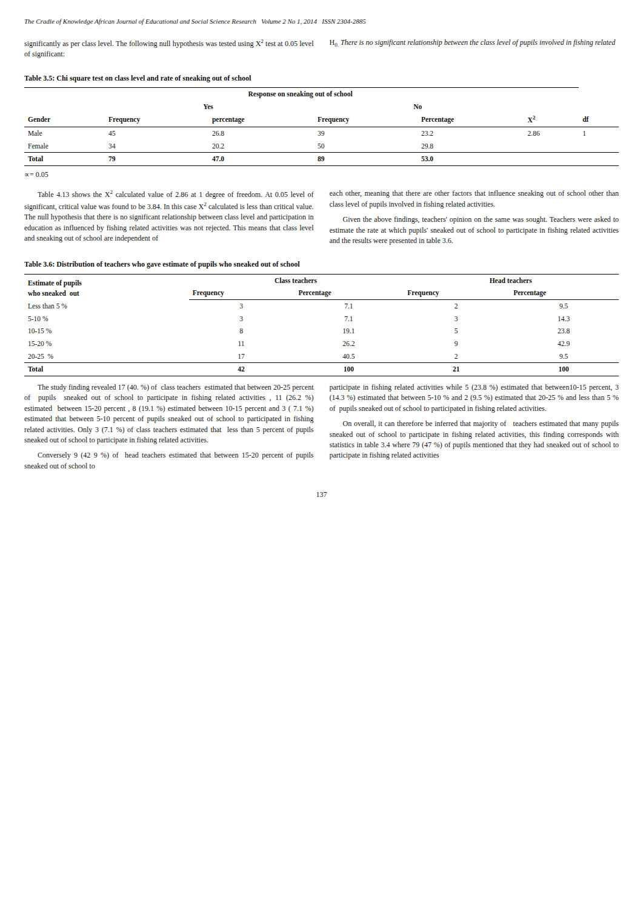The Cradle of Knowledge African Journal of Educational and Social Science Research Volume 2 No 1, 2014 ISSN 2304-2885
significantly as per class level. The following null hypothesis was tested using X2 test at 0.05 level of significant:
H0. There is no significant relationship between the class level of pupils involved in fishing related
Table 3.5: Chi square test on class level and rate of sneaking out of school
| Response on sneaking out of school |
| --- |
| | Yes | No | | |
| Gender | Frequency | percentage | Frequency | Percentage | X 2 | df |
| Male | 45 | 26.8 | 39 | 23.2 | 2.86 | 1 |
| Female | 34 | 20.2 | 50 | 29.8 | | |
| Total | 79 | 47.0 | 89 | 53.0 | | |
∝= 0.05
Table 4.13 shows the X2 calculated value of 2.86 at 1 degree of freedom. At 0.05 level of significant, critical value was found to be 3.84. In this case X2 calculated is less than critical value. The null hypothesis that there is no significant relationship between class level and participation in education as influenced by fishing related activities was not rejected. This means that class level and sneaking out of school are independent of
each other, meaning that there are other factors that influence sneaking out of school other than class level of pupils involved in fishing related activities.
Given the above findings, teachers' opinion on the same was sought. Teachers were asked to estimate the rate at which pupils' sneaked out of school to participate in fishing related activities and the results were presented in table 3.6.
Table 3.6: Distribution of teachers who gave estimate of pupils who sneaked out of school
| Estimate of pupils who sneaked out | Class teachers | Head teachers |
| --- | --- | --- |
| Frequency | Percentage | Frequency | Percentage |
| Less than 5 % | 3 | 7.1 | 2 | 9.5 |
| 5-10 % | 3 | 7.1 | 3 | 14.3 |
| 10-15 % | 8 | 19.1 | 5 | 23.8 |
| 15-20 % | 11 | 26.2 | 9 | 42.9 |
| 20-25 % | 17 | 40.5 | 2 | 9.5 |
| Total | 42 | 100 | 21 | 100 |
The study finding revealed 17 (40. %) of class teachers estimated that between 20-25 percent of pupils sneaked out of school to participate in fishing related activities , 11 (26.2 %) estimated between 15-20 percent , 8 (19.1 %) estimated between 10-15 percent and 3 ( 7.1 %) estimated that between 5-10 percent of pupils sneaked out of school to participated in fishing related activities. Only 3 (7.1 %) of class teachers estimated that less than 5 percent of pupils sneaked out of school to participate in fishing related activities.
Conversely 9 (42 9 %) of head teachers estimated that between 15-20 percent of pupils sneaked out of school to
participate in fishing related activities while 5 (23.8 %) estimated that between10-15 percent, 3 (14.3 %) estimated that between 5-10 % and 2 (9.5 %) estimated that 20-25 % and less than 5 % of pupils sneaked out of school to participated in fishing related activities.
On overall, it can therefore be inferred that majority of teachers estimated that many pupils sneaked out of school to participate in fishing related activities, this finding corresponds with statistics in table 3.4 where 79 (47 %) of pupils mentioned that they had sneaked out of school to participate in fishing related activities
137